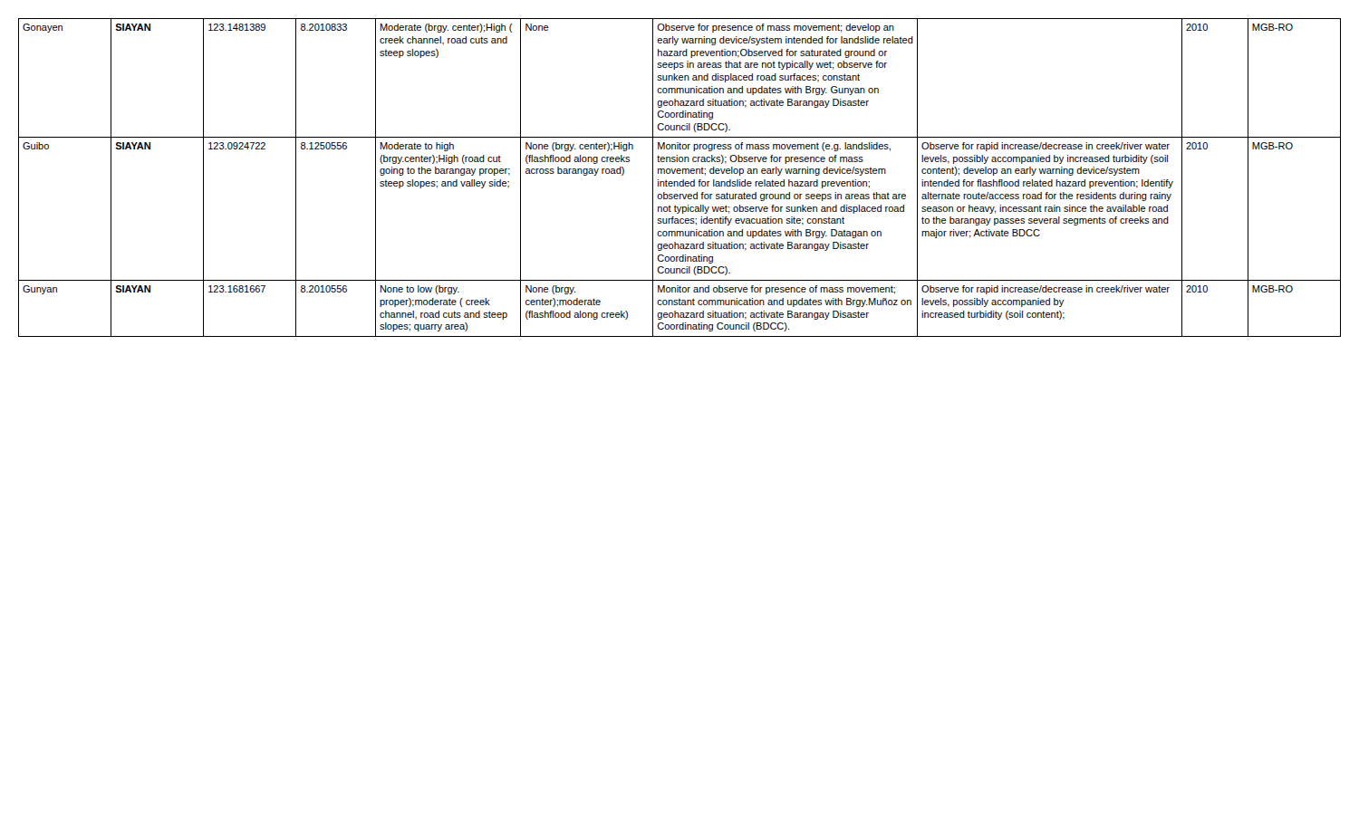| Gonayen | SIAYAN | 123.1481389 | 8.2010833 | Moderate (brgy. center);High ( creek channel, road cuts and steep slopes) | None | Observe for presence of mass movement; develop an early warning device/system intended for landslide related hazard prevention;Observed for saturated ground or seeps in areas that are not typically wet; observe for sunken and displaced road surfaces; constant communication and updates with Brgy. Gunyan on geohazard situation; activate Barangay Disaster Coordinating Council (BDCC). | | 2010 | MGB-RO |
| Guibo | SIAYAN | 123.0924722 | 8.1250556 | Moderate to high (brgy.center);High (road cut going to the barangay proper; steep slopes; and valley side; | None (brgy. center);High (flashflood along creeks across barangay road) | Monitor progress of mass movement (e.g. landslides, tension cracks); Observe for presence of mass movement; develop an early warning device/system intended for landslide related hazard prevention; observed for saturated ground or seeps in areas that are not typically wet; observe for sunken and displaced road surfaces; identify evacuation site; constant communication and updates with Brgy. Datagan on geohazard situation; activate Barangay Disaster Coordinating Council (BDCC). | Observe for rapid increase/decrease in creek/river water levels, possibly accompanied by increased turbidity (soil content); develop an early warning device/system intended for flashflood related hazard prevention; Identify alternate route/access road for the residents during rainy season or heavy, incessant rain since the available road to the barangay passes several segments of creeks and major river; Activate BDCC | 2010 | MGB-RO |
| Gunyan | SIAYAN | 123.1681667 | 8.2010556 | None to low (brgy. proper);moderate ( creek channel, road cuts and steep slopes; quarry area) | None (brgy. center);moderate (flashflood along creek) | Monitor and observe for presence of mass movement; constant communication and updates with Brgy.Muñoz on geohazard situation; activate Barangay Disaster Coordinating Council (BDCC). | Observe for rapid increase/decrease in creek/river water levels, possibly accompanied by increased turbidity (soil content); | 2010 | MGB-RO |